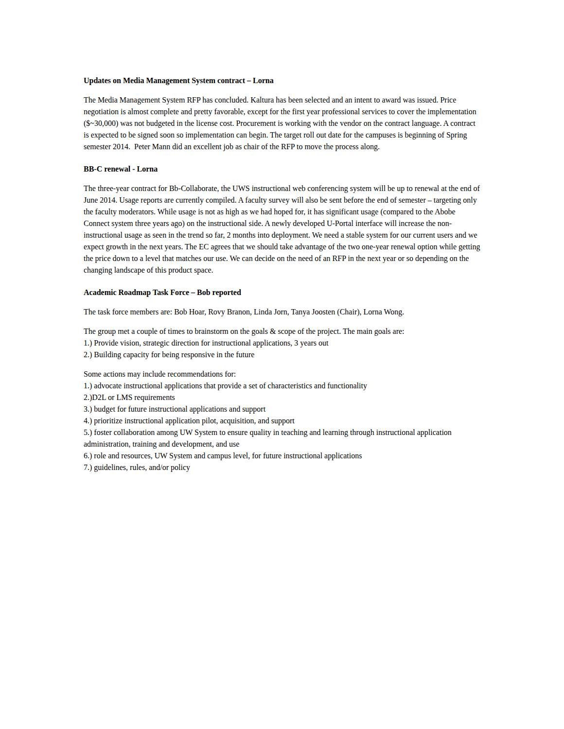Updates on Media Management System contract – Lorna
The Media Management System RFP has concluded. Kaltura has been selected and an intent to award was issued. Price negotiation is almost complete and pretty favorable, except for the first year professional services to cover the implementation ($~30,000) was not budgeted in the license cost. Procurement is working with the vendor on the contract language. A contract is expected to be signed soon so implementation can begin. The target roll out date for the campuses is beginning of Spring semester 2014. Peter Mann did an excellent job as chair of the RFP to move the process along.
BB-C renewal - Lorna
The three-year contract for Bb-Collaborate, the UWS instructional web conferencing system will be up to renewal at the end of June 2014. Usage reports are currently compiled. A faculty survey will also be sent before the end of semester – targeting only the faculty moderators. While usage is not as high as we had hoped for, it has significant usage (compared to the Abobe Connect system three years ago) on the instructional side. A newly developed U-Portal interface will increase the non-instructional usage as seen in the trend so far, 2 months into deployment. We need a stable system for our current users and we expect growth in the next years. The EC agrees that we should take advantage of the two one-year renewal option while getting the price down to a level that matches our use. We can decide on the need of an RFP in the next year or so depending on the changing landscape of this product space.
Academic Roadmap Task Force – Bob reported
The task force members are: Bob Hoar, Rovy Branon, Linda Jorn, Tanya Joosten (Chair), Lorna Wong.
The group met a couple of times to brainstorm on the goals & scope of the project. The main goals are:
1.) Provide vision, strategic direction for instructional applications, 3 years out
2.) Building capacity for being responsive in the future
Some actions may include recommendations for:
1.) advocate instructional applications that provide a set of characteristics and functionality
2.)D2L or LMS requirements
3.) budget for future instructional applications and support
4.) prioritize instructional application pilot, acquisition, and support
5.) foster collaboration among UW System to ensure quality in teaching and learning through instructional application administration, training and development, and use
6.) role and resources, UW System and campus level, for future instructional applications
7.) guidelines, rules, and/or policy